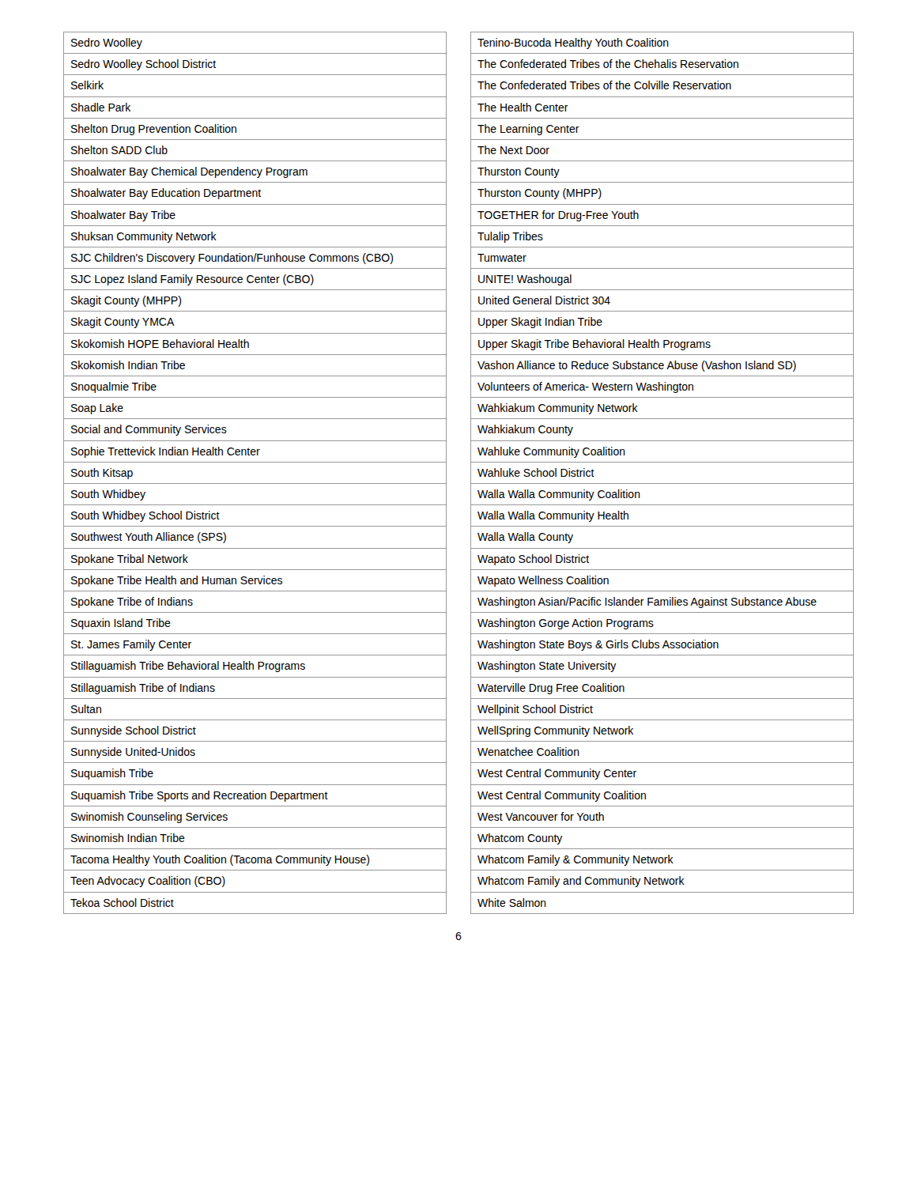| Sedro Woolley |
| Sedro Woolley School District |
| Selkirk |
| Shadle Park |
| Shelton Drug Prevention Coalition |
| Shelton SADD Club |
| Shoalwater Bay Chemical Dependency Program |
| Shoalwater Bay Education Department |
| Shoalwater Bay Tribe |
| Shuksan Community Network |
| SJC Children's Discovery Foundation/Funhouse Commons (CBO) |
| SJC Lopez Island Family Resource Center (CBO) |
| Skagit County (MHPP) |
| Skagit County YMCA |
| Skokomish HOPE Behavioral Health |
| Skokomish Indian Tribe |
| Snoqualmie Tribe |
| Soap Lake |
| Social and Community Services |
| Sophie Trettevick Indian Health Center |
| South Kitsap |
| South Whidbey |
| South Whidbey School District |
| Southwest Youth Alliance (SPS) |
| Spokane Tribal Network |
| Spokane Tribe Health and Human Services |
| Spokane Tribe of Indians |
| Squaxin Island Tribe |
| St. James Family Center |
| Stillaguamish Tribe Behavioral Health Programs |
| Stillaguamish Tribe of Indians |
| Sultan |
| Sunnyside School District |
| Sunnyside United-Unidos |
| Suquamish Tribe |
| Suquamish Tribe Sports and Recreation Department |
| Swinomish Counseling Services |
| Swinomish Indian Tribe |
| Tacoma Healthy Youth Coalition (Tacoma Community House) |
| Teen Advocacy Coalition (CBO) |
| Tekoa School District |
| Tenino-Bucoda Healthy Youth Coalition |
| The Confederated Tribes of the Chehalis Reservation |
| The Confederated Tribes of the Colville Reservation |
| The Health Center |
| The Learning Center |
| The Next Door |
| Thurston County |
| Thurston County (MHPP) |
| TOGETHER for Drug-Free Youth |
| Tulalip Tribes |
| Tumwater |
| UNITE! Washougal |
| United General District 304 |
| Upper Skagit Indian Tribe |
| Upper Skagit Tribe Behavioral Health Programs |
| Vashon Alliance to Reduce Substance Abuse (Vashon Island SD) |
| Volunteers of America- Western Washington |
| Wahkiakum Community Network |
| Wahkiakum County |
| Wahluke Community Coalition |
| Wahluke School District |
| Walla Walla Community Coalition |
| Walla Walla Community Health |
| Walla Walla County |
| Wapato School District |
| Wapato Wellness Coalition |
| Washington Asian/Pacific Islander Families Against Substance Abuse |
| Washington Gorge Action Programs |
| Washington State Boys & Girls Clubs Association |
| Washington State University |
| Waterville Drug Free Coalition |
| Wellpinit School District |
| WellSpring Community Network |
| Wenatchee Coalition |
| West Central Community Center |
| West Central Community Coalition |
| West Vancouver for Youth |
| Whatcom County |
| Whatcom Family & Community Network |
| Whatcom Family and Community Network |
| White Salmon |
6